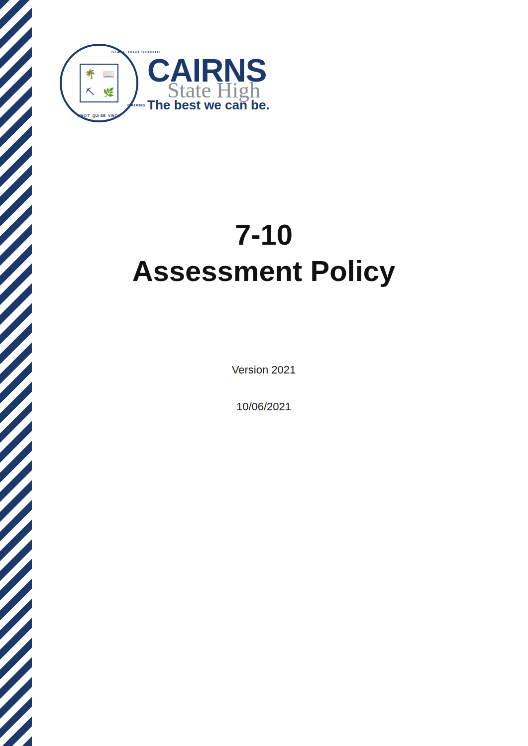STATE HIGH SCHOOL CAIRNS
🌴
📖
⛏
🌿
VINCIT QUI SE VINCIT
CAIRNS
State High
The best we can be.
7-10
Assessment Policy
Version 2021
10/06/2021